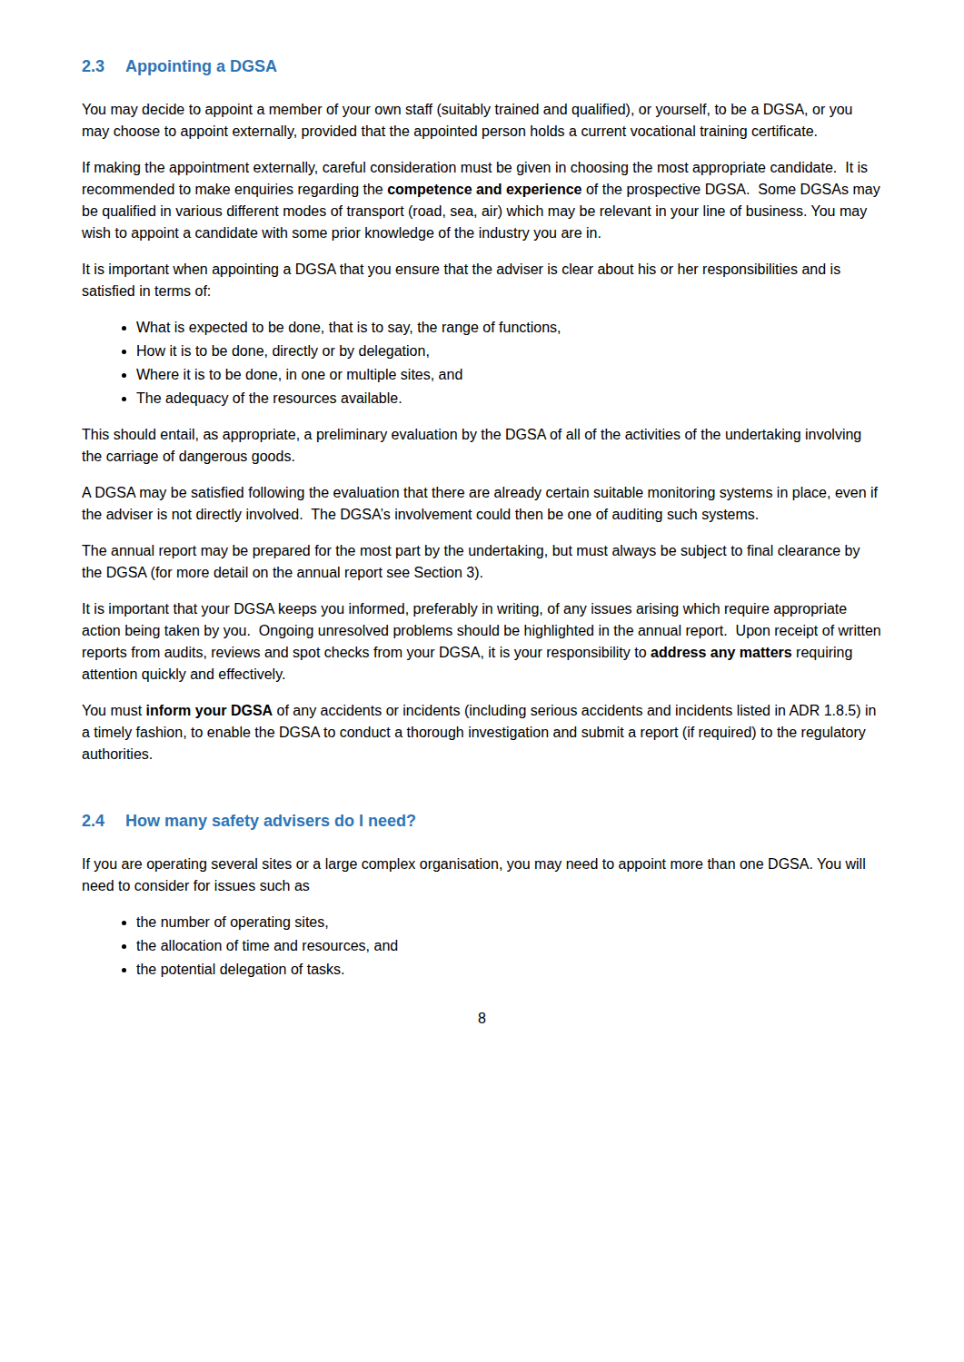2.3 Appointing a DGSA
You may decide to appoint a member of your own staff (suitably trained and qualified), or yourself, to be a DGSA, or you may choose to appoint externally, provided that the appointed person holds a current vocational training certificate.
If making the appointment externally, careful consideration must be given in choosing the most appropriate candidate. It is recommended to make enquiries regarding the competence and experience of the prospective DGSA. Some DGSAs may be qualified in various different modes of transport (road, sea, air) which may be relevant in your line of business. You may wish to appoint a candidate with some prior knowledge of the industry you are in.
It is important when appointing a DGSA that you ensure that the adviser is clear about his or her responsibilities and is satisfied in terms of:
What is expected to be done, that is to say, the range of functions,
How it is to be done, directly or by delegation,
Where it is to be done, in one or multiple sites, and
The adequacy of the resources available.
This should entail, as appropriate, a preliminary evaluation by the DGSA of all of the activities of the undertaking involving the carriage of dangerous goods.
A DGSA may be satisfied following the evaluation that there are already certain suitable monitoring systems in place, even if the adviser is not directly involved. The DGSA’s involvement could then be one of auditing such systems.
The annual report may be prepared for the most part by the undertaking, but must always be subject to final clearance by the DGSA (for more detail on the annual report see Section 3).
It is important that your DGSA keeps you informed, preferably in writing, of any issues arising which require appropriate action being taken by you. Ongoing unresolved problems should be highlighted in the annual report. Upon receipt of written reports from audits, reviews and spot checks from your DGSA, it is your responsibility to address any matters requiring attention quickly and effectively.
You must inform your DGSA of any accidents or incidents (including serious accidents and incidents listed in ADR 1.8.5) in a timely fashion, to enable the DGSA to conduct a thorough investigation and submit a report (if required) to the regulatory authorities.
2.4 How many safety advisers do I need?
If you are operating several sites or a large complex organisation, you may need to appoint more than one DGSA. You will need to consider for issues such as
the number of operating sites,
the allocation of time and resources, and
the potential delegation of tasks.
8